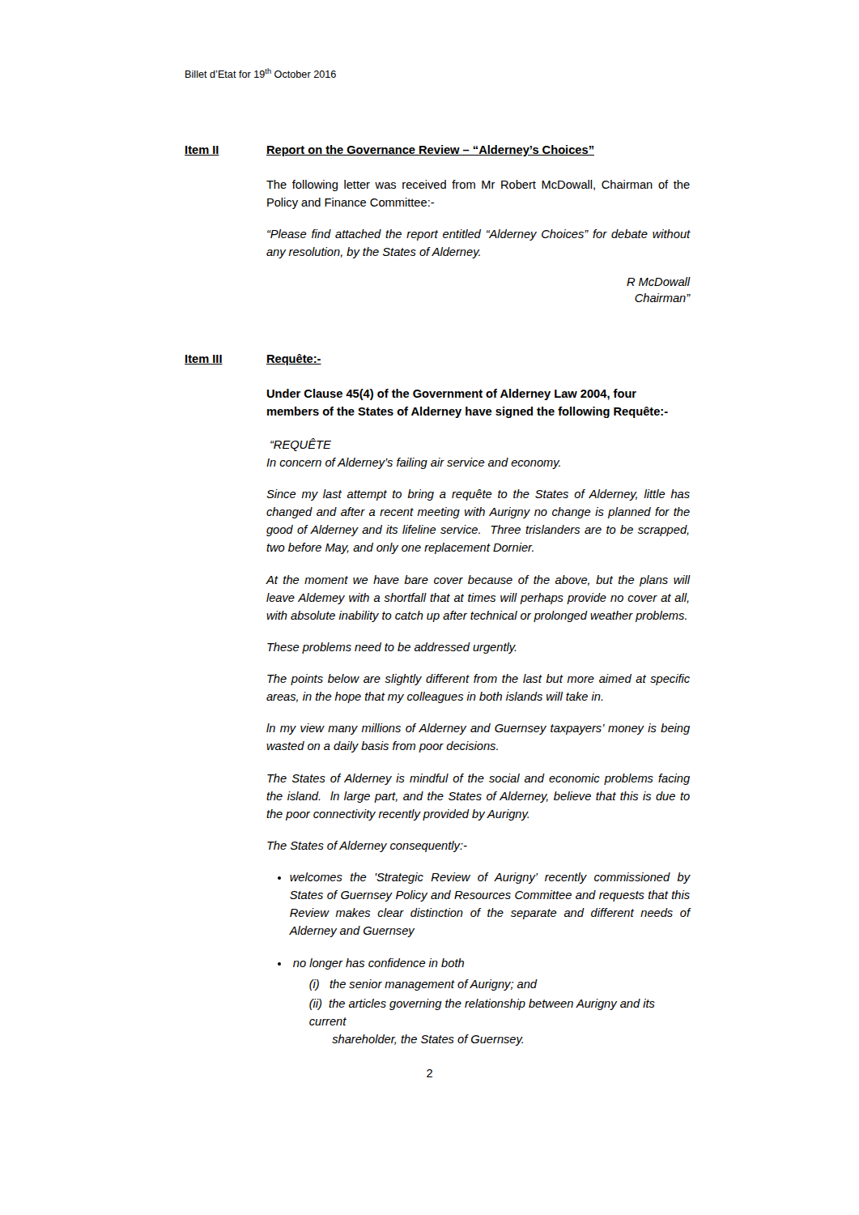Billet d’Etat for 19th October 2016
Item II
Report on the Governance Review – “Alderney’s Choices”
The following letter was received from Mr Robert McDowall, Chairman of the Policy and Finance Committee:-
“Please find attached the report entitled “Alderney Choices” for debate without any resolution, by the States of Alderney.
R McDowall
Chairman”
Item III
Requête:-
Under Clause 45(4) of the Government of Alderney Law 2004, four members of the States of Alderney have signed the following Requête:-
“REQUÊTE
In concern of Alderney’s failing air service and economy.
Since my last attempt to bring a requête to the States of Alderney, little has changed and after a recent meeting with Aurigny no change is planned for the good of Alderney and its lifeline service. Three trislanders are to be scrapped, two before May, and only one replacement Dornier.
At the moment we have bare cover because of the above, but the plans will leave Aldemey with a shortfall that at times will perhaps provide no cover at all, with absolute inability to catch up after technical or prolonged weather problems.
These problems need to be addressed urgently.
The points below are slightly different from the last but more aimed at specific areas, in the hope that my colleagues in both islands will take in.
ln my view many millions of Alderney and Guernsey taxpayers’ money is being wasted on a daily basis from poor decisions.
The States of Alderney is mindful of the social and economic problems facing the island. ln large part, and the States of Alderney, believe that this is due to the poor connectivity recently provided by Aurigny.
The States of Alderney consequently:-
welcomes the 'Strategic Review of Aurigny’ recently commissioned by States of Guernsey Policy and Resources Committee and requests that this Review makes clear distinction of the separate and different needs of Alderney and Guernsey
no longer has confidence in both
(i) the senior management of Aurigny; and
(ii) the articles governing the relationship between Aurigny and its current
shareholder, the States of Guernsey.
2